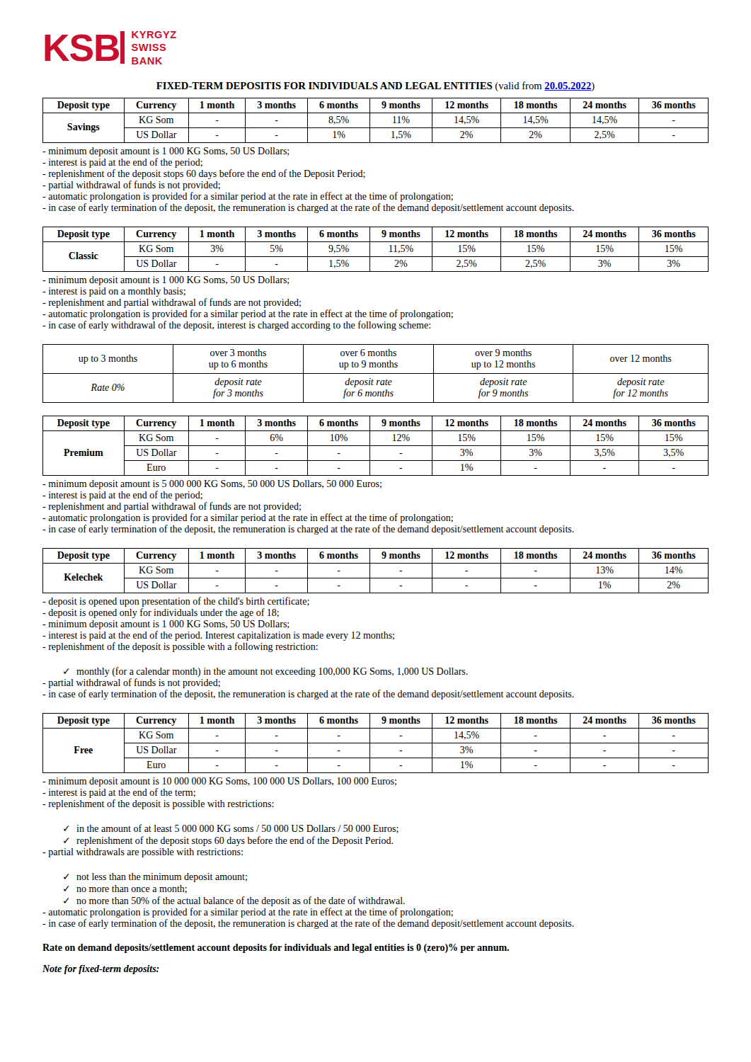| KSB | | KYRGYZ SWISS BANK |
FIXED-TERM DEPOSITIS FOR INDIVIDUALS AND LEGAL ENTITIES (valid from 20.05.2022)
| Deposit type | Currency | 1 month | 3 months | 6 months | 9 months | 12 months | 18 months | 24 months | 36 months |
| --- | --- | --- | --- | --- | --- | --- | --- | --- | --- |
| Savings | KG Som | - | - | 8,5% | 11% | 14,5% | 14,5% | 14,5% | - |
| US Dollar | - | - | 1% | 1,5% | 2% | 2% | 2,5% | - |
- minimum deposit amount is 1 000 KG Soms, 50 US Dollars;
- interest is paid at the end of the period;
- replenishment of the deposit stops 60 days before the end of the Deposit Period;
- partial withdrawal of funds is not provided;
- automatic prolongation is provided for a similar period at the rate in effect at the time of prolongation;
- in case of early termination of the deposit, the remuneration is charged at the rate of the demand deposit/settlement account deposits.
| Deposit type | Currency | 1 month | 3 months | 6 months | 9 months | 12 months | 18 months | 24 months | 36 months |
| --- | --- | --- | --- | --- | --- | --- | --- | --- | --- |
| Classic | KG Som | 3% | 5% | 9,5% | 11,5% | 15% | 15% | 15% | 15% |
| US Dollar | - | - | 1,5% | 2% | 2,5% | 2,5% | 3% | 3% |
- minimum deposit amount is 1 000 KG Soms, 50 US Dollars;
- interest is paid on a monthly basis;
- replenishment and partial withdrawal of funds are not provided;
- automatic prolongation is provided for a similar period at the rate in effect at the time of prolongation;
- in case of early withdrawal of the deposit, interest is charged according to the following scheme:
| up to 3 months | over 3 months up to 6 months | over 6 months up to 9 months | over 9 months up to 12 months | over 12 months |
| Rate 0% | deposit rate for 3 months | deposit rate for 6 months | deposit rate for 9 months | deposit rate for 12 months |
| Deposit type | Currency | 1 month | 3 months | 6 months | 9 months | 12 months | 18 months | 24 months | 36 months |
| --- | --- | --- | --- | --- | --- | --- | --- | --- | --- |
| Premium | KG Som | - | 6% | 10% | 12% | 15% | 15% | 15% | 15% |
| US Dollar | - | - | - | - | 3% | 3% | 3,5% | 3,5% |
| Euro | - | - | - | - | 1% | - | - | - |
- minimum deposit amount is 5 000 000 KG Soms, 50 000 US Dollars, 50 000 Euros;
- interest is paid at the end of the period;
- replenishment and partial withdrawal of funds are not provided;
- automatic prolongation is provided for a similar period at the rate in effect at the time of prolongation;
- in case of early termination of the deposit, the remuneration is charged at the rate of the demand deposit/settlement account deposits.
| Deposit type | Currency | 1 month | 3 months | 6 months | 9 months | 12 months | 18 months | 24 months | 36 months |
| --- | --- | --- | --- | --- | --- | --- | --- | --- | --- |
| Kelechek | KG Som | - | - | - | - | - | - | 13% | 14% |
| US Dollar | - | - | - | - | - | - | 1% | 2% |
- deposit is opened upon presentation of the child's birth certificate;
- deposit is opened only for individuals under the age of 18;
- minimum deposit amount is 1 000 KG Soms, 50 US Dollars;
- interest is paid at the end of the period. Interest capitalization is made every 12 months;
- replenishment of the deposit is possible with a following restriction:
monthly (for a calendar month) in the amount not exceeding 100,000 KG Soms, 1,000 US Dollars.
- partial withdrawal of funds is not provided;
- in case of early termination of the deposit, the remuneration is charged at the rate of the demand deposit/settlement account deposits.
| Deposit type | Currency | 1 month | 3 months | 6 months | 9 months | 12 months | 18 months | 24 months | 36 months |
| --- | --- | --- | --- | --- | --- | --- | --- | --- | --- |
| Free | KG Som | - | - | - | - | 14,5% | - | - | - |
| US Dollar | - | - | - | - | 3% | - | - | - |
| Euro | - | - | - | - | 1% | - | - | - |
- minimum deposit amount is 10 000 000 KG Soms, 100 000 US Dollars, 100 000 Euros;
- interest is paid at the end of the term;
- replenishment of the deposit is possible with restrictions:
in the amount of at least 5 000 000 KG soms / 50 000 US Dollars / 50 000 Euros;
replenishment of the deposit stops 60 days before the end of the Deposit Period.
- partial withdrawals are possible with restrictions:
not less than the minimum deposit amount;
no more than once a month;
no more than 50% of the actual balance of the deposit as of the date of withdrawal.
- automatic prolongation is provided for a similar period at the rate in effect at the time of prolongation;
- in case of early termination of the deposit, the remuneration is charged at the rate of the demand deposit/settlement account deposits.
Rate on demand deposits/settlement account deposits for individuals and legal entities is 0 (zero)% per annum.
Note for fixed-term deposits: